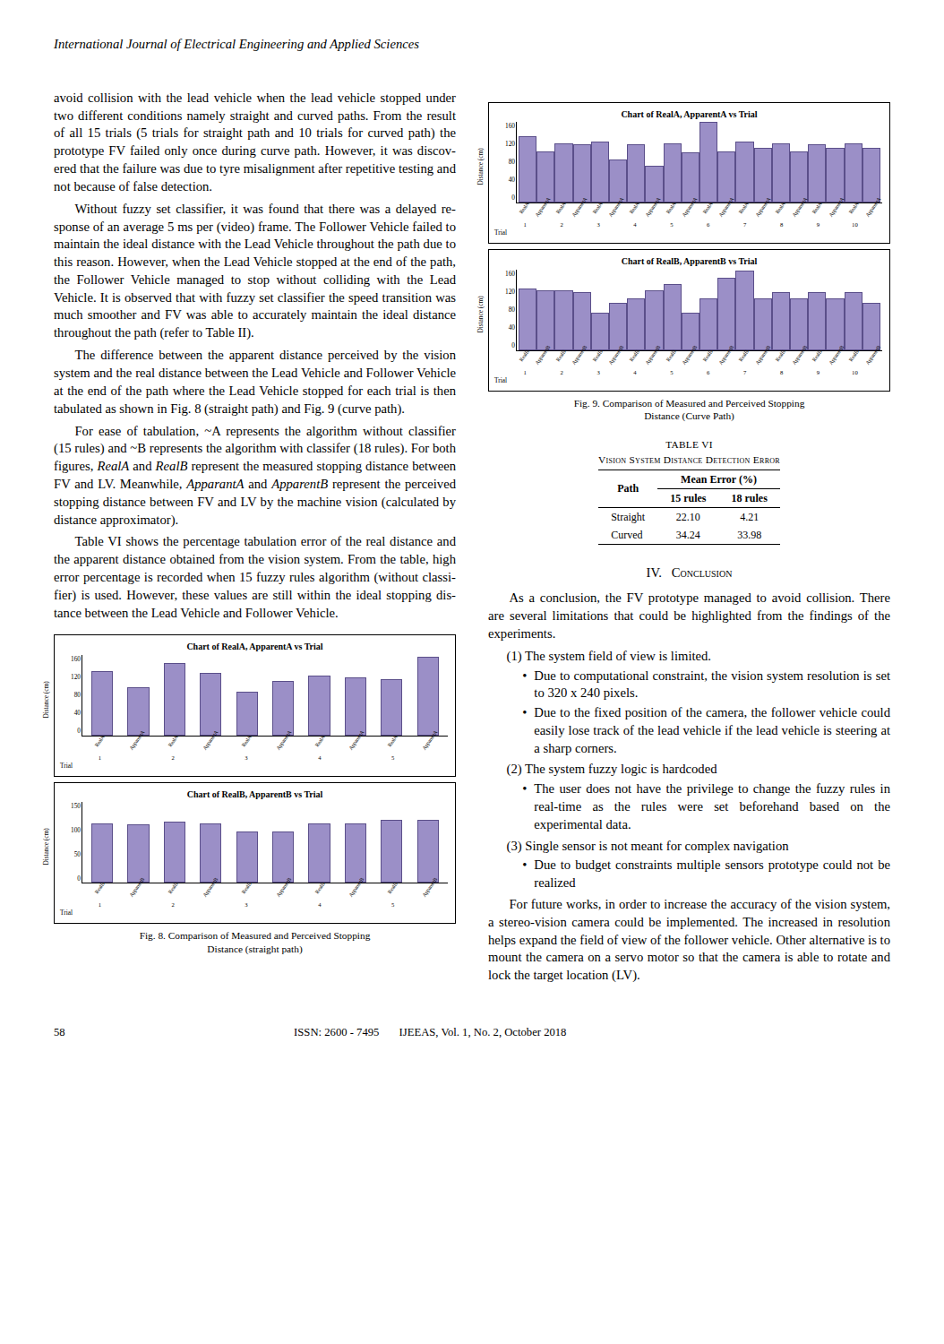International Journal of Electrical Engineering and Applied Sciences
avoid collision with the lead vehicle when the lead vehicle stopped under two different conditions namely straight and curved paths. From the result of all 15 trials (5 trials for straight path and 10 trials for curved path) the prototype FV failed only once during curve path. However, it was discovered that the failure was due to tyre misalignment after repetitive testing and not because of false detection.
Without fuzzy set classifier, it was found that there was a delayed response of an average 5 ms per (video) frame. The Follower Vehicle failed to maintain the ideal distance with the Lead Vehicle throughout the path due to this reason. However, when the Lead Vehicle stopped at the end of the path, the Follower Vehicle managed to stop without colliding with the Lead Vehicle. It is observed that with fuzzy set classifier the speed transition was much smoother and FV was able to accurately maintain the ideal distance throughout the path (refer to Table II).
The difference between the apparent distance perceived by the vision system and the real distance between the Lead Vehicle and Follower Vehicle at the end of the path where the Lead Vehicle stopped for each trial is then tabulated as shown in Fig. 8 (straight path) and Fig. 9 (curve path).
For ease of tabulation, ~A represents the algorithm without classifier (15 rules) and ~B represents the algorithm with classifer (18 rules). For both figures, RealA and RealB represent the measured stopping distance between FV and LV. Meanwhile, ApparantA and ApparentB represent the perceived stopping distance between FV and LV by the machine vision (calculated by distance approximator).
Table VI shows the percentage tabulation error of the real distance and the apparent distance obtained from the vision system. From the table, high error percentage is recorded when 15 fuzzy rules algorithm (without classifier) is used. However, these values are still within the ideal stopping distance between the Lead Vehicle and Follower Vehicle.
Chart of RealA, ApparentA vs Trial
16012080400
Distance (cm)
RealA ApparentA RealA ApparentA RealA ApparentA RealA ApparentA RealA ApparentA
1 2 3 4 5
Trial
Chart of RealB, ApparentB vs Trial
150100500
Distance (cm)
RealB ApparentB RealB ApparentB RealB ApparentB RealB ApparentB RealB ApparentB
1 2 3 4 5
Trial
Fig. 8. Comparison of Measured and Perceived Stopping
Distance (straight path)
Chart of RealA, ApparentA vs Trial
16012080400
Distance (cm)
RealA ApparentA RealA ApparentA RealA ApparentA RealA ApparentA RealA ApparentA RealA ApparentA RealA ApparentA RealA ApparentA RealA ApparentA RealA ApparentA
1 2 3 4 5 6 7 8 9 10
Trial
Chart of RealB, ApparentB vs Trial
16012080400
Distance (cm)
RealB ApparentB RealB ApparentB RealB ApparentB RealB ApparentB RealB ApparentB RealB ApparentB RealB ApparentB RealB ApparentB RealB ApparentB RealB ApparentB
1 2 3 4 5 6 7 8 9 10
Trial
Fig. 9. Comparison of Measured and Perceived Stopping
Distance (Curve Path)
TABLE VI
Vision System Distance Detection Error
| Path | Mean Error (%) |
| --- | --- |
| 15 rules | 18 rules |
| Straight | 22.10 | 4.21 |
| Curved | 34.24 | 33.98 |
IV. Conclusion
As a conclusion, the FV prototype managed to avoid collision. There are several limitations that could be highlighted from the findings of the experiments.
The system field of view is limited.
Due to computational constraint, the vision system resolution is set to 320 x 240 pixels.
Due to the fixed position of the camera, the follower vehicle could easily lose track of the lead vehicle if the lead vehicle is steering at a sharp corners.
The system fuzzy logic is hardcoded
The user does not have the privilege to change the fuzzy rules in real-time as the rules were set beforehand based on the experimental data.
Single sensor is not meant for complex navigation
Due to budget constraints multiple sensors prototype could not be realized
For future works, in order to increase the accuracy of the vision system, a stereo-vision camera could be implemented. The increased in resolution helps expand the field of view of the follower vehicle. Other alternative is to mount the camera on a servo motor so that the camera is able to rotate and lock the target location (LV).
58
ISSN: 2600 - 7495 IJEEAS, Vol. 1, No. 2, October 2018